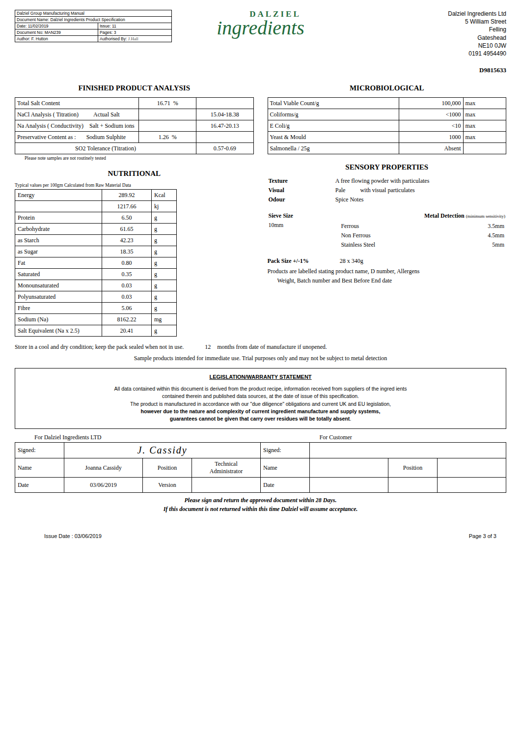| Dalziel Group Manufacturing Manual |
| Document Name: Dalziel Ingredients Product Specification |
| Date: 11/02/2019 | Issue: 11 |
| Document No: MAN239 | Pages: 3 |
| Author: F. Hutton | Authorised By: J.Hall |
DALZIEL
ingredients
Dalziel Ingredients Ltd
5 William Street
Felling
Gateshead
NE10 0JW
0191 4954490
D9815633
FINISHED PRODUCT ANALYSIS
| Total Salt Content | 16.71 % | |
| NaCl Analysis ( Titration) Actual Salt | | 15.04-18.38 |
| Na Analysis ( Conductivity) Salt + Sodium ions | | 16.47-20.13 |
| Preservative Content as : Sodium Sulphite | 1.26 % | |
| SO2 Tolerance (Titration) | 0.57-0.69 |
Please note samples are not routinely tested
NUTRITIONAL
Typical values per 100gm Calculated from Raw Material Data
| Energy | 289.92 | Kcal |
| | 1217.66 | kj |
| Protein | 6.50 | g |
| Carbohydrate | 61.65 | g |
| as Starch | 42.23 | g |
| as Sugar | 18.35 | g |
| Fat | 0.80 | g |
| Saturated | 0.35 | g |
| Monounsaturated | 0.03 | g |
| Polyunsaturated | 0.03 | g |
| Fibre | 5.06 | g |
| Sodium (Na) | 8162.22 | mg |
| Salt Equivalent (Na x 2.5) | 20.41 | g |
MICROBIOLOGICAL
| Total Viable Count/g | 100,000 | max |
| Coliforms/g | <1000 | max |
| E Coli/g | <10 | max |
| Yeast & Mould | 1000 | max |
| Salmonella / 25g | Absent | |
SENSORY PROPERTIES
| Texture | A free flowing powder with particulates |
| Visual | Pale with visual particulates |
| Odour | Spice Notes |
| Sieve Size | Metal Detection (minimum sensitivity) |
| 10mm | / Ferrous / 3.5mm / / Non Ferrous / 4.5mm / / Stainless Steel / 5mm / |
Pack Size +/-1% 28 x 340g
Products are labelled stating product name, D number, Allergens
Weight, Batch number and Best Before End date
Store in a cool and dry condition; keep the pack sealed when not in use. 12 months from date of manufacture if unopened.
Sample products intended for immediate use. Trial purposes only and may not be subject to metal detection
LEGISLATION/WARRANTY STATEMENT
All data contained within this document is derived from the product recipe, information received from suppliers of the ingred ients
contained therein and published data sources, at the date of issue of this specification.
The product is manufactured in accordance with our "due diligence" obligations and current UK and EU legislation,
however due to the nature and complexity of current ingredient manufacture and supply systems,
guarantees cannot be given that carry over residues will be totally absent.
For Dalziel Ingredients LTD
For Customer
| Signed: | J. Cassidy | Signed: | |
| Name | Joanna Cassidy | Position | Technical Administrator | Name | | Position | |
| Date | 03/06/2019 | Version | | Date | | | |
Please sign and return the approved document within 28 Days.
If this document is not returned within this time Dalziel will assume acceptance.
Issue Date : 03/06/2019
Page 3 of 3